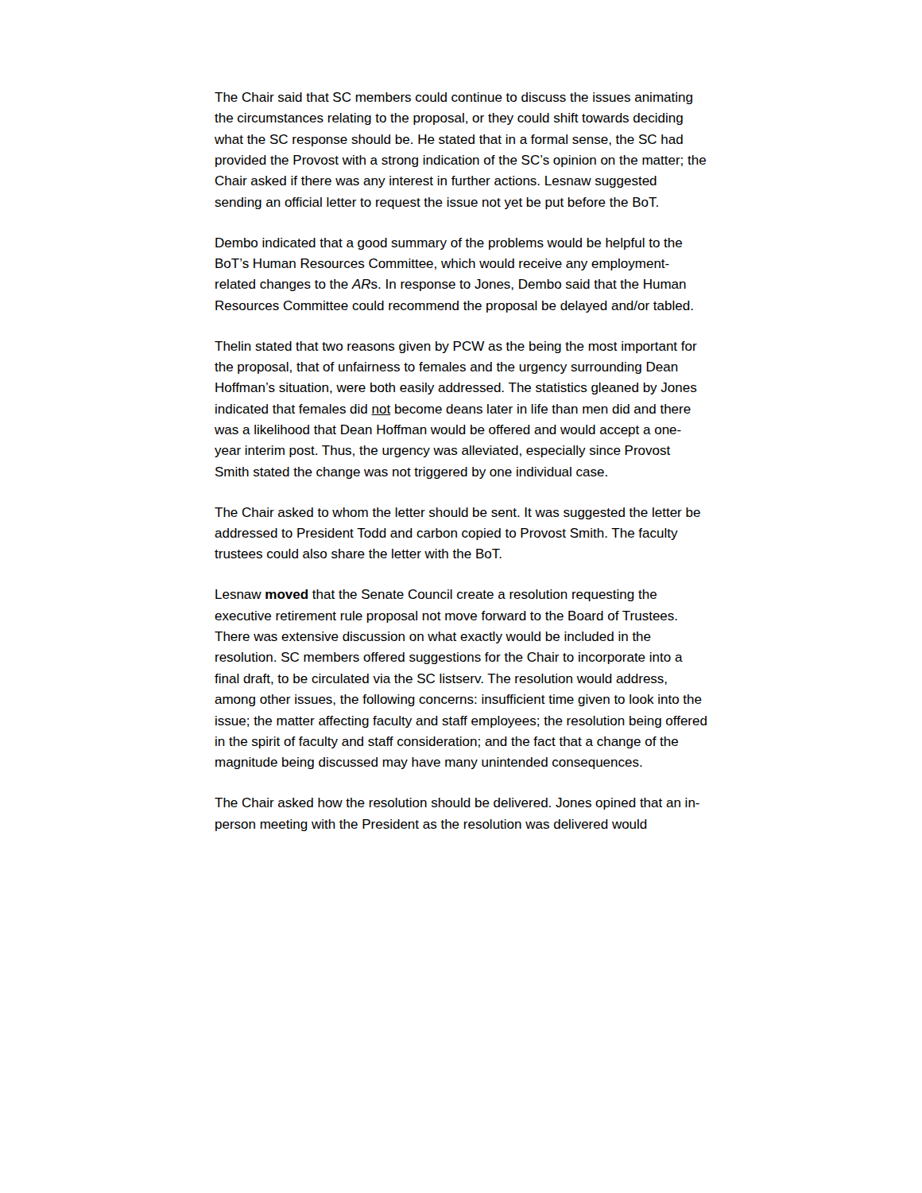The Chair said that SC members could continue to discuss the issues animating the circumstances relating to the proposal, or they could shift towards deciding what the SC response should be. He stated that in a formal sense, the SC had provided the Provost with a strong indication of the SC’s opinion on the matter; the Chair asked if there was any interest in further actions. Lesnaw suggested sending an official letter to request the issue not yet be put before the BoT.
Dembo indicated that a good summary of the problems would be helpful to the BoT’s Human Resources Committee, which would receive any employment-related changes to the ARs. In response to Jones, Dembo said that the Human Resources Committee could recommend the proposal be delayed and/or tabled.
Thelin stated that two reasons given by PCW as the being the most important for the proposal, that of unfairness to females and the urgency surrounding Dean Hoffman’s situation, were both easily addressed. The statistics gleaned by Jones indicated that females did not become deans later in life than men did and there was a likelihood that Dean Hoffman would be offered and would accept a one-year interim post. Thus, the urgency was alleviated, especially since Provost Smith stated the change was not triggered by one individual case.
The Chair asked to whom the letter should be sent. It was suggested the letter be addressed to President Todd and carbon copied to Provost Smith. The faculty trustees could also share the letter with the BoT.
Lesnaw moved that the Senate Council create a resolution requesting the executive retirement rule proposal not move forward to the Board of Trustees. There was extensive discussion on what exactly would be included in the resolution. SC members offered suggestions for the Chair to incorporate into a final draft, to be circulated via the SC listserv. The resolution would address, among other issues, the following concerns: insufficient time given to look into the issue; the matter affecting faculty and staff employees; the resolution being offered in the spirit of faculty and staff consideration; and the fact that a change of the magnitude being discussed may have many unintended consequences.
The Chair asked how the resolution should be delivered. Jones opined that an in-person meeting with the President as the resolution was delivered would